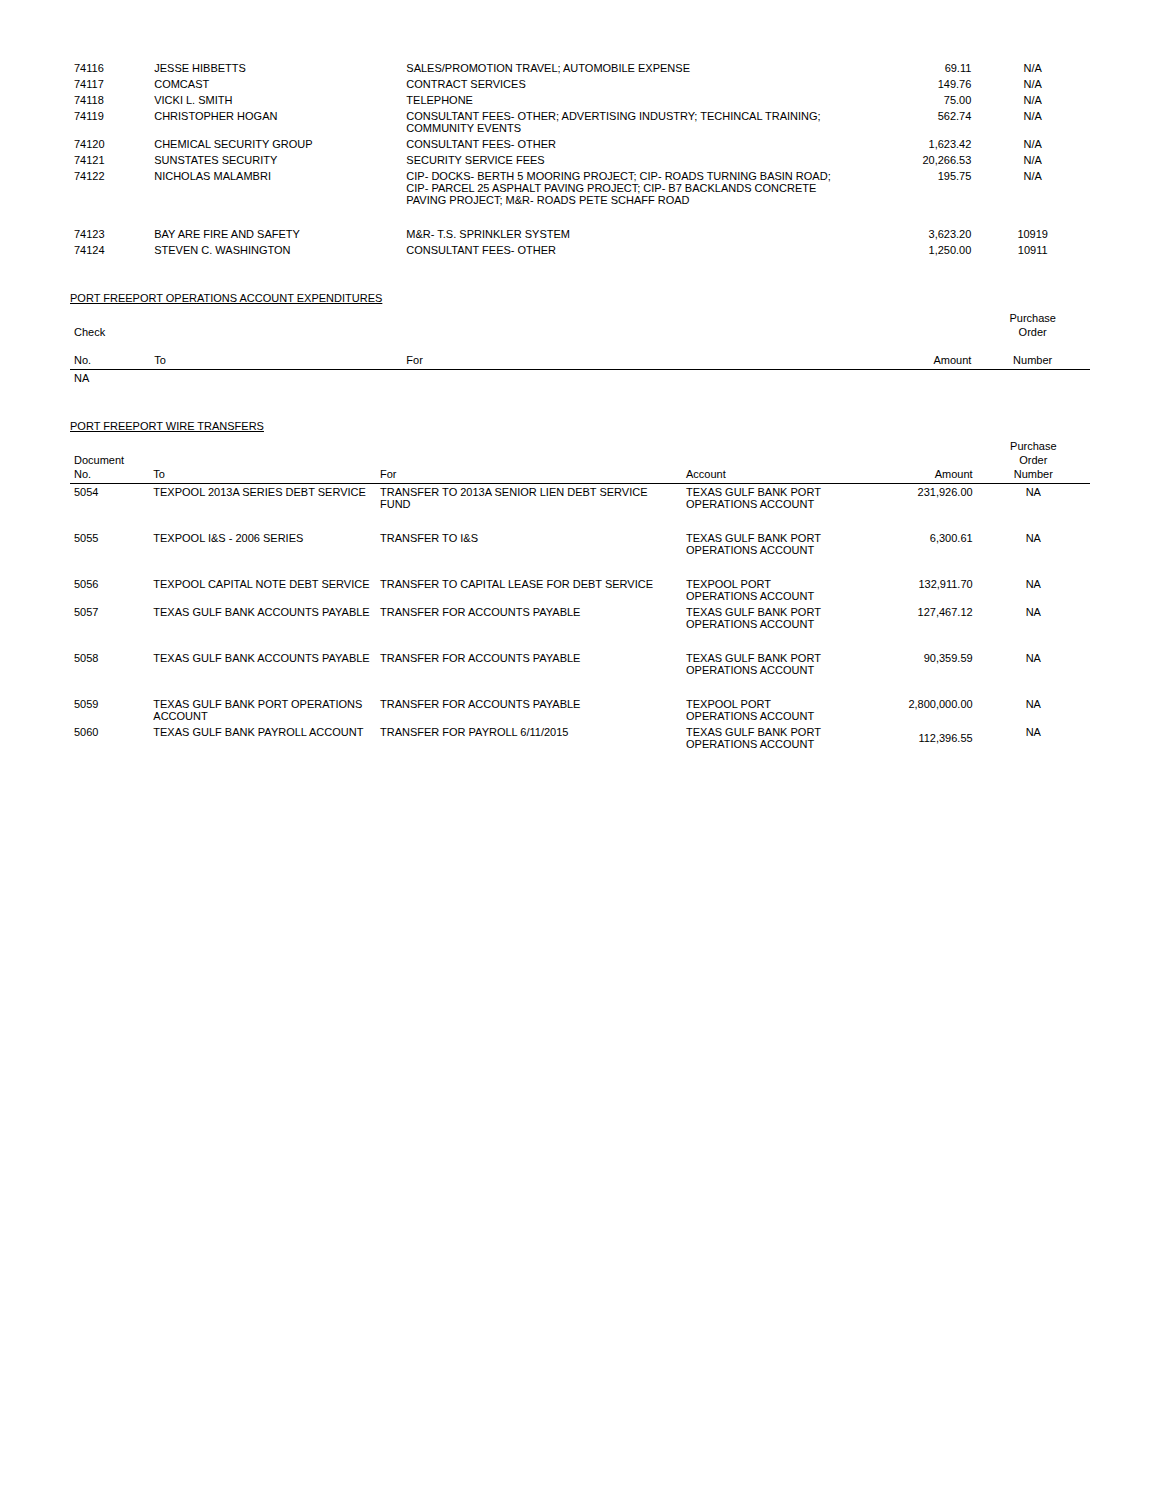| 74116 | JESSE HIBBETTS | SALES/PROMOTION TRAVEL; AUTOMOBILE EXPENSE | 69.11 | N/A |
| 74117 | COMCAST | CONTRACT SERVICES | 149.76 | N/A |
| 74118 | VICKI L. SMITH | TELEPHONE | 75.00 | N/A |
| 74119 | CHRISTOPHER HOGAN | CONSULTANT FEES- OTHER; ADVERTISING INDUSTRY; TECHINCAL TRAINING; COMMUNITY EVENTS | 562.74 | N/A |
| 74120 | CHEMICAL SECURITY GROUP | CONSULTANT FEES- OTHER | 1,623.42 | N/A |
| 74121 | SUNSTATES SECURITY | SECURITY SERVICE FEES | 20,266.53 | N/A |
| 74122 | NICHOLAS MALAMBRI | CIP- DOCKS- BERTH 5 MOORING PROJECT; CIP- ROADS TURNING BASIN ROAD; CIP- PARCEL 25 ASPHALT PAVING PROJECT; CIP- B7 BACKLANDS CONCRETE PAVING PROJECT; M&R- ROADS PETE SCHAFF ROAD | 195.75 | N/A |
| 74123 | BAY ARE FIRE AND SAFETY | M&R- T.S. SPRINKLER SYSTEM | 3,623.20 | 10919 |
| 74124 | STEVEN C. WASHINGTON | CONSULTANT FEES- OTHER | 1,250.00 | 10911 |
PORT FREEPORT OPERATIONS ACCOUNT EXPENDITURES
| | | | | Purchase |
| Check | | | | Order |
| No. | To | For | Amount | Number |
| NA | | | | |
PORT FREEPORT WIRE TRANSFERS
| | | | | | Purchase |
| Document | | | | | Order |
| No. | To | For | Account | Amount | Number |
| 5054 | TEXPOOL 2013A SERIES DEBT SERVICE | TRANSFER TO 2013A SENIOR LIEN DEBT SERVICE FUND | TEXAS GULF BANK PORT OPERATIONS ACCOUNT | 231,926.00 | NA |
| 5055 | TEXPOOL I&S - 2006 SERIES | TRANSFER TO I&S | TEXAS GULF BANK PORT OPERATIONS ACCOUNT | 6,300.61 | NA |
| 5056 | TEXPOOL CAPITAL NOTE DEBT SERVICE | TRANSFER TO CAPITAL LEASE FOR DEBT SERVICE | TEXPOOL PORT OPERATIONS ACCOUNT | 132,911.70 | NA |
| 5057 | TEXAS GULF BANK ACCOUNTS PAYABLE | TRANSFER FOR ACCOUNTS PAYABLE | TEXAS GULF BANK PORT OPERATIONS ACCOUNT | 127,467.12 | NA |
| 5058 | TEXAS GULF BANK ACCOUNTS PAYABLE | TRANSFER FOR ACCOUNTS PAYABLE | TEXAS GULF BANK PORT OPERATIONS ACCOUNT | 90,359.59 | NA |
| 5059 | TEXAS GULF BANK PORT OPERATIONS ACCOUNT | TRANSFER FOR ACCOUNTS PAYABLE | TEXPOOL PORT OPERATIONS ACCOUNT | 2,800,000.00 | NA |
| 5060 | TEXAS GULF BANK PAYROLL ACCOUNT | TRANSFER FOR PAYROLL 6/11/2015 | TEXAS GULF BANK PORT OPERATIONS ACCOUNT | 112,396.55 | NA |